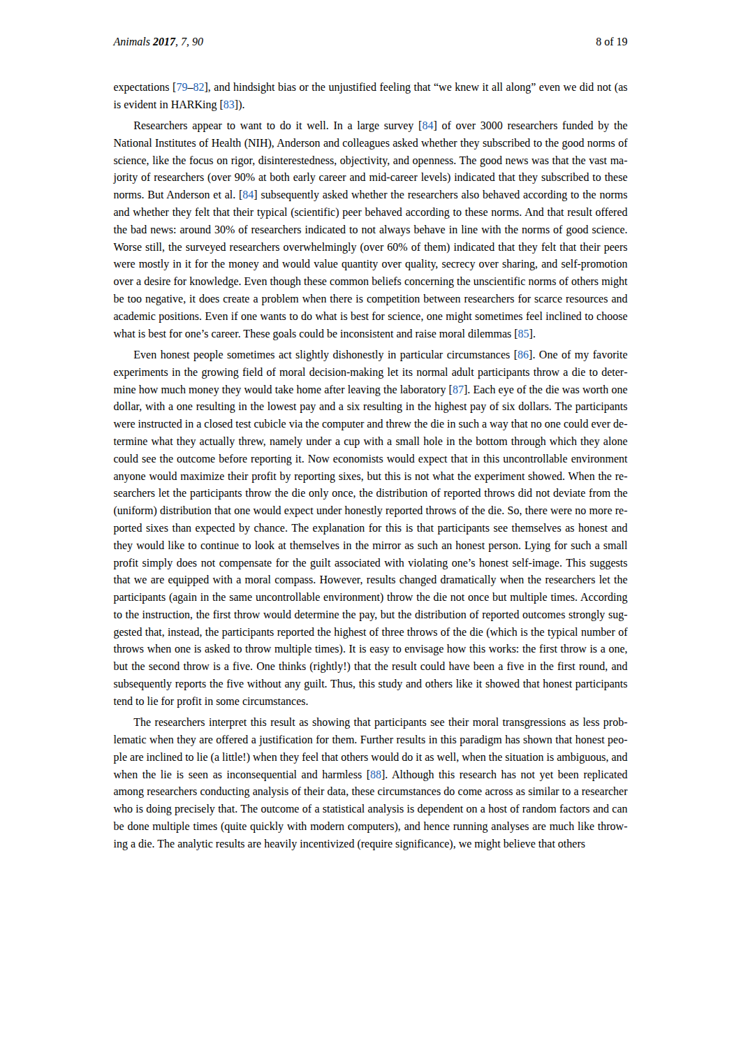Animals 2017, 7, 90 8 of 19
expectations [79–82], and hindsight bias or the unjustified feeling that “we knew it all along” even we did not (as is evident in HARKing [83]).
Researchers appear to want to do it well. In a large survey [84] of over 3000 researchers funded by the National Institutes of Health (NIH), Anderson and colleagues asked whether they subscribed to the good norms of science, like the focus on rigor, disinterestedness, objectivity, and openness. The good news was that the vast majority of researchers (over 90% at both early career and mid-career levels) indicated that they subscribed to these norms. But Anderson et al. [84] subsequently asked whether the researchers also behaved according to the norms and whether they felt that their typical (scientific) peer behaved according to these norms. And that result offered the bad news: around 30% of researchers indicated to not always behave in line with the norms of good science. Worse still, the surveyed researchers overwhelmingly (over 60% of them) indicated that they felt that their peers were mostly in it for the money and would value quantity over quality, secrecy over sharing, and self-promotion over a desire for knowledge. Even though these common beliefs concerning the unscientific norms of others might be too negative, it does create a problem when there is competition between researchers for scarce resources and academic positions. Even if one wants to do what is best for science, one might sometimes feel inclined to choose what is best for one’s career. These goals could be inconsistent and raise moral dilemmas [85].
Even honest people sometimes act slightly dishonestly in particular circumstances [86]. One of my favorite experiments in the growing field of moral decision-making let its normal adult participants throw a die to determine how much money they would take home after leaving the laboratory [87]. Each eye of the die was worth one dollar, with a one resulting in the lowest pay and a six resulting in the highest pay of six dollars. The participants were instructed in a closed test cubicle via the computer and threw the die in such a way that no one could ever determine what they actually threw, namely under a cup with a small hole in the bottom through which they alone could see the outcome before reporting it. Now economists would expect that in this uncontrollable environment anyone would maximize their profit by reporting sixes, but this is not what the experiment showed. When the researchers let the participants throw the die only once, the distribution of reported throws did not deviate from the (uniform) distribution that one would expect under honestly reported throws of the die. So, there were no more reported sixes than expected by chance. The explanation for this is that participants see themselves as honest and they would like to continue to look at themselves in the mirror as such an honest person. Lying for such a small profit simply does not compensate for the guilt associated with violating one’s honest self-image. This suggests that we are equipped with a moral compass. However, results changed dramatically when the researchers let the participants (again in the same uncontrollable environment) throw the die not once but multiple times. According to the instruction, the first throw would determine the pay, but the distribution of reported outcomes strongly suggested that, instead, the participants reported the highest of three throws of the die (which is the typical number of throws when one is asked to throw multiple times). It is easy to envisage how this works: the first throw is a one, but the second throw is a five. One thinks (rightly!) that the result could have been a five in the first round, and subsequently reports the five without any guilt. Thus, this study and others like it showed that honest participants tend to lie for profit in some circumstances.
The researchers interpret this result as showing that participants see their moral transgressions as less problematic when they are offered a justification for them. Further results in this paradigm has shown that honest people are inclined to lie (a little!) when they feel that others would do it as well, when the situation is ambiguous, and when the lie is seen as inconsequential and harmless [88]. Although this research has not yet been replicated among researchers conducting analysis of their data, these circumstances do come across as similar to a researcher who is doing precisely that. The outcome of a statistical analysis is dependent on a host of random factors and can be done multiple times (quite quickly with modern computers), and hence running analyses are much like throwing a die. The analytic results are heavily incentivized (require significance), we might believe that others